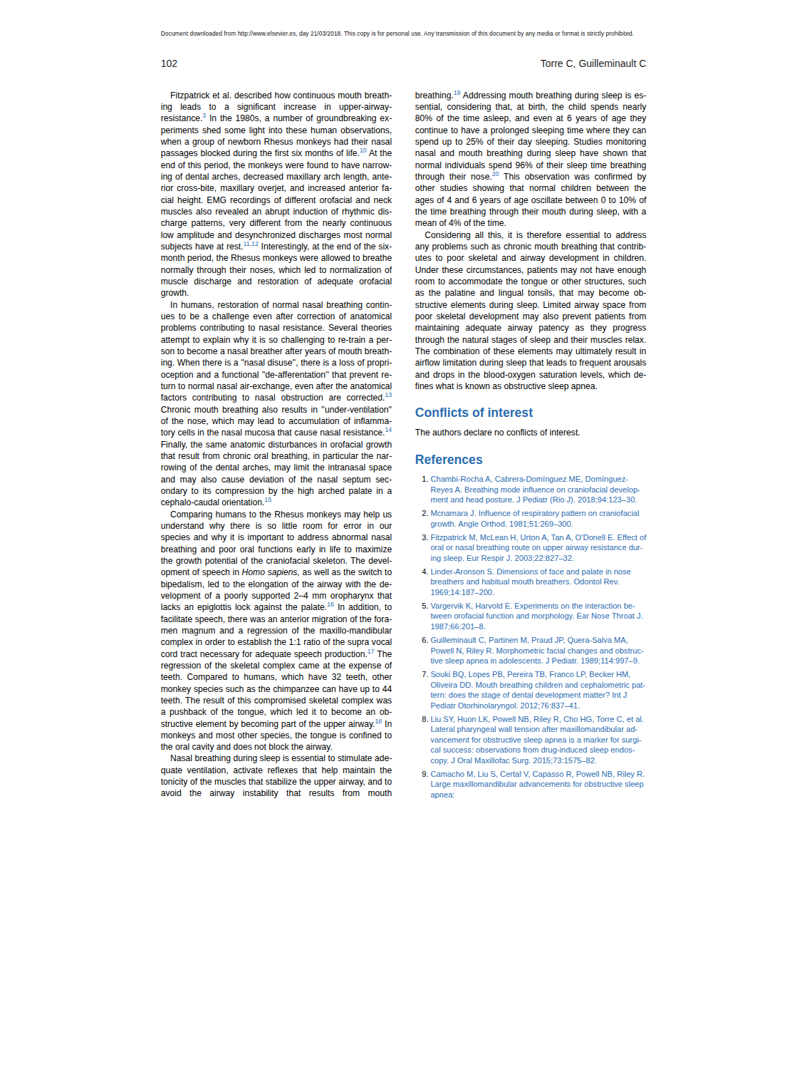Document downloaded from http://www.elsevier.es, day 21/03/2018. This copy is for personal use. Any transmission of this document by any media or format is strictly prohibited.
102 Torre C, Guilleminault C
Fitzpatrick et al. described how continuous mouth breathing leads to a significant increase in upper-airway-resistance.3 In the 1980s, a number of groundbreaking experiments shed some light into these human observations, when a group of newborn Rhesus monkeys had their nasal passages blocked during the first six months of life.10 At the end of this period, the monkeys were found to have narrowing of dental arches, decreased maxillary arch length, anterior cross-bite, maxillary overjet, and increased anterior facial height. EMG recordings of different orofacial and neck muscles also revealed an abrupt induction of rhythmic discharge patterns, very different from the nearly continuous low amplitude and desynchronized discharges most normal subjects have at rest.11,12 Interestingly, at the end of the six-month period, the Rhesus monkeys were allowed to breathe normally through their noses, which led to normalization of muscle discharge and restoration of adequate orofacial growth.
In humans, restoration of normal nasal breathing continues to be a challenge even after correction of anatomical problems contributing to nasal resistance. Several theories attempt to explain why it is so challenging to re-train a person to become a nasal breather after years of mouth breathing. When there is a ''nasal disuse'', there is a loss of proprioception and a functional ''de-afferentation'' that prevent return to normal nasal air-exchange, even after the anatomical factors contributing to nasal obstruction are corrected.13 Chronic mouth breathing also results in ''under-ventilation'' of the nose, which may lead to accumulation of inflammatory cells in the nasal mucosa that cause nasal resistance.14 Finally, the same anatomic disturbances in orofacial growth that result from chronic oral breathing, in particular the narrowing of the dental arches, may limit the intranasal space and may also cause deviation of the nasal septum secondary to its compression by the high arched palate in a cephalo-caudal orientation.15
Comparing humans to the Rhesus monkeys may help us understand why there is so little room for error in our species and why it is important to address abnormal nasal breathing and poor oral functions early in life to maximize the growth potential of the craniofacial skeleton. The development of speech in Homo sapiens, as well as the switch to bipedalism, led to the elongation of the airway with the development of a poorly supported 2–4 mm oropharynx that lacks an epiglottis lock against the palate.16 In addition, to facilitate speech, there was an anterior migration of the foramen magnum and a regression of the maxillo-mandibular complex in order to establish the 1:1 ratio of the supra vocal cord tract necessary for adequate speech production.17 The regression of the skeletal complex came at the expense of teeth. Compared to humans, which have 32 teeth, other monkey species such as the chimpanzee can have up to 44 teeth. The result of this compromised skeletal complex was a pushback of the tongue, which led it to become an obstructive element by becoming part of the upper airway.18 In monkeys and most other species, the tongue is confined to the oral cavity and does not block the airway.
Nasal breathing during sleep is essential to stimulate adequate ventilation, activate reflexes that help maintain the tonicity of the muscles that stabilize the upper airway, and to avoid the airway instability that results from mouth breathing.19 Addressing mouth breathing during sleep is essential, considering that, at birth, the child spends nearly 80% of the time asleep, and even at 6 years of age they continue to have a prolonged sleeping time where they can spend up to 25% of their day sleeping. Studies monitoring nasal and mouth breathing during sleep have shown that normal individuals spend 96% of their sleep time breathing through their nose.20 This observation was confirmed by other studies showing that normal children between the ages of 4 and 6 years of age oscillate between 0 to 10% of the time breathing through their mouth during sleep, with a mean of 4% of the time.
Considering all this, it is therefore essential to address any problems such as chronic mouth breathing that contributes to poor skeletal and airway development in children. Under these circumstances, patients may not have enough room to accommodate the tongue or other structures, such as the palatine and lingual tonsils, that may become obstructive elements during sleep. Limited airway space from poor skeletal development may also prevent patients from maintaining adequate airway patency as they progress through the natural stages of sleep and their muscles relax. The combination of these elements may ultimately result in airflow limitation during sleep that leads to frequent arousals and drops in the blood-oxygen saturation levels, which defines what is known as obstructive sleep apnea.
Conflicts of interest
The authors declare no conflicts of interest.
References
Chambi-Rocha A, Cabrera-Domínguez ME, Domínguez-Reyes A. Breathing mode influence on craniofacial development and head posture. J Pediatr (Rio J). 2018;94:123–30.
Mcnamara J. Influence of respiratory pattern on craniofacial growth. Angle Orthod. 1981;51:269–300.
Fitzpatrick M, McLean H, Urton A, Tan A, O'Donell E. Effect of oral or nasal breathing route on upper airway resistance during sleep. Eur Respir J. 2003;22:827–32.
Linder-Aronson S. Dimensions of face and palate in nose breathers and habitual mouth breathers. Odontol Rev. 1969;14:187–200.
Vargervik K, Harvold E. Experiments on the interaction between orofacial function and morphology. Ear Nose Throat J. 1987;66:201–8.
Guilleminault C, Partinen M, Praud JP, Quera-Salva MA, Powell N, Riley R. Morphometric facial changes and obstructive sleep apnea in adolescents. J Pediatr. 1989;114:997–9.
Souki BQ, Lopes PB, Pereira TB, Franco LP, Becker HM, Oliveira DD. Mouth breathing children and cephalometric pattern: does the stage of dental development matter? Int J Pediatr Otorhinolaryngol. 2012;76:837–41.
Liu SY, Huon LK, Powell NB, Riley R, Cho HG, Torre C, et al. Lateral pharyngeal wall tension after maxillomandibular advancement for obstructive sleep apnea is a marker for surgical success: observations from drug-induced sleep endoscopy. J Oral Maxillofac Surg. 2015;73:1575–82.
Camacho M, Liu S, Certal V, Capasso R, Powell NB, Riley R. Large maxillomandibular advancements for obstructive sleep apnea: